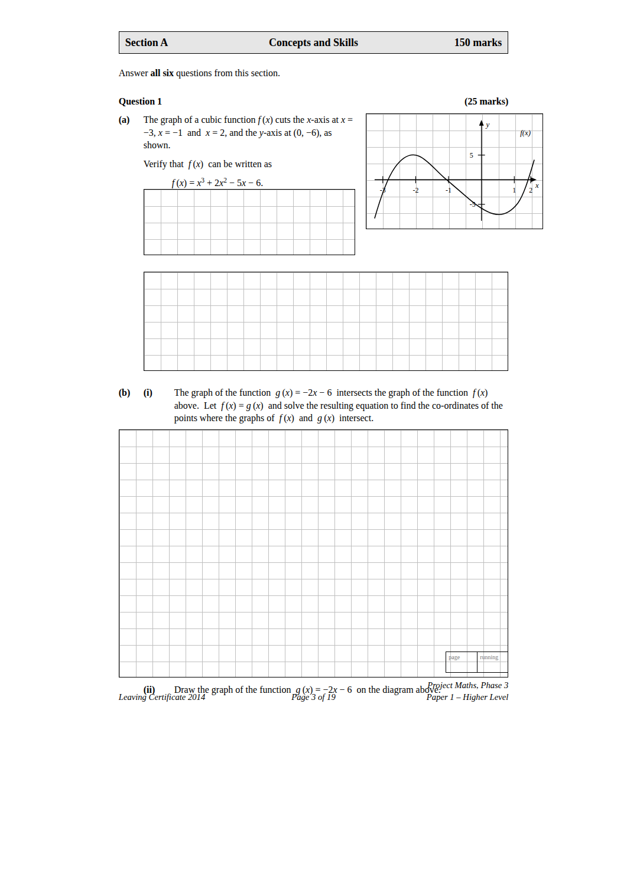Section A
Concepts and Skills
150 marks
Answer all six questions from this section.
Question 1
(25 marks)
(a)
The graph of a cubic function f (x) cuts the x-axis at x = −3, x = −1 and x = 2, and the y-axis at (0, −6), as shown.
Verify that f (x) can be written as
f (x) = x3 + 2x2 − 5x − 6.
5 -5 -3 -2 -1 1 2 y x f(x)
(b)
(i)
The graph of the function g (x) = −2x − 6 intersects the graph of the function f (x) above. Let f (x) = g (x) and solve the resulting equation to find the co-ordinates of the points where the graphs of f (x) and g (x) intersect.
(ii)
Draw the graph of the function g (x) = −2x − 6 on the diagram above.
page
running
Leaving Certificate 2014
Page 3 of 19
Project Maths, Phase 3
Paper 1 – Higher Level